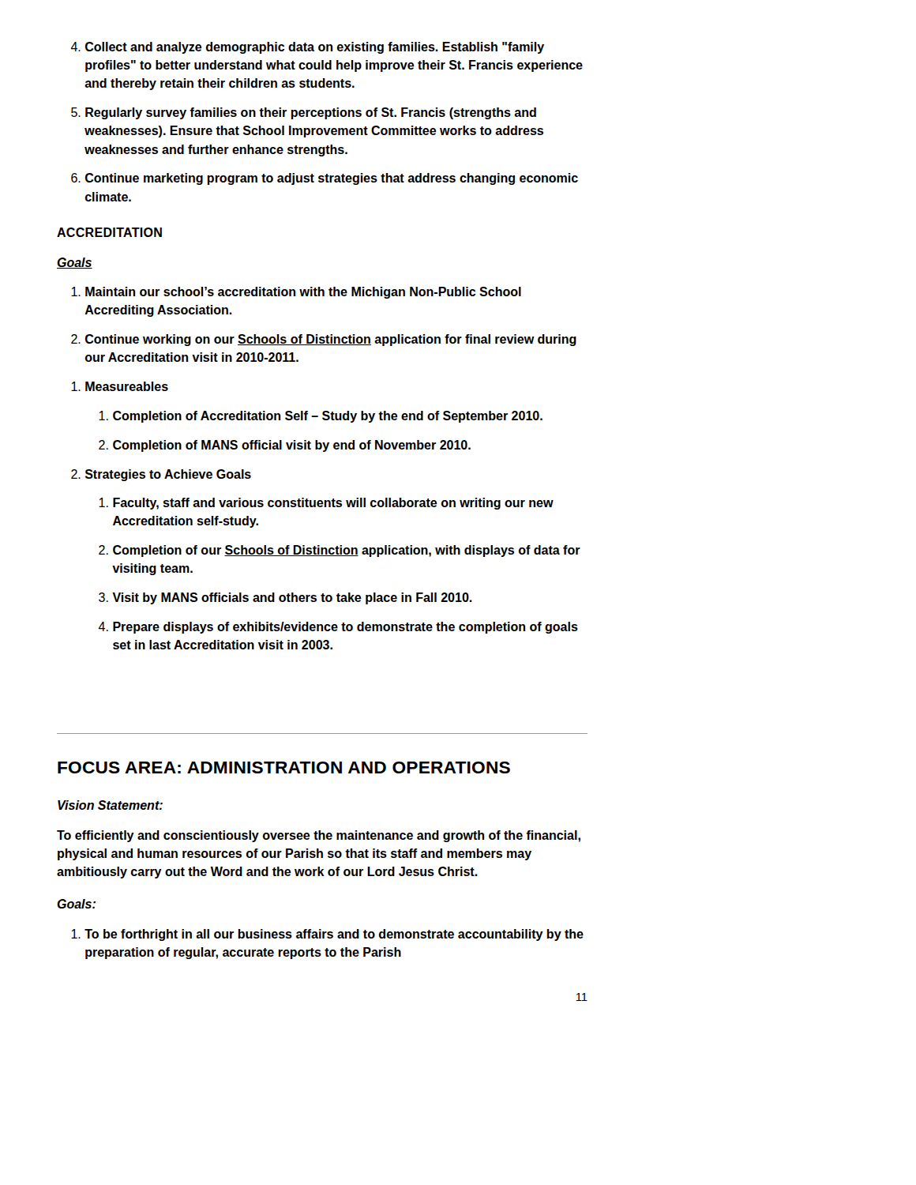Collect and analyze demographic data on existing families. Establish "family profiles" to better understand what could help improve their St. Francis experience and thereby retain their children as students.
Regularly survey families on their perceptions of St. Francis (strengths and weaknesses). Ensure that School Improvement Committee works to address weaknesses and further enhance strengths.
Continue marketing program to adjust strategies that address changing economic climate.
ACCREDITATION
Goals
Maintain our school’s accreditation with the Michigan Non-Public School Accrediting Association.
Continue working on our Schools of Distinction application for final review during our Accreditation visit in 2010-2011.
Measureables
Completion of Accreditation Self – Study by the end of September 2010.
Completion of MANS official visit by end of November 2010.
Strategies to Achieve Goals
Faculty, staff and various constituents will collaborate on writing our new Accreditation self-study.
Completion of our Schools of Distinction application, with displays of data for visiting team.
Visit by MANS officials and others to take place in Fall 2010.
Prepare displays of exhibits/evidence to demonstrate the completion of goals set in last Accreditation visit in 2003.
FOCUS AREA: ADMINISTRATION AND OPERATIONS
Vision Statement:
To efficiently and conscientiously oversee the maintenance and growth of the financial, physical and human resources of our Parish so that its staff and members may ambitiously carry out the Word and the work of our Lord Jesus Christ.
Goals:
To be forthright in all our business affairs and to demonstrate accountability by the preparation of regular, accurate reports to the Parish
11